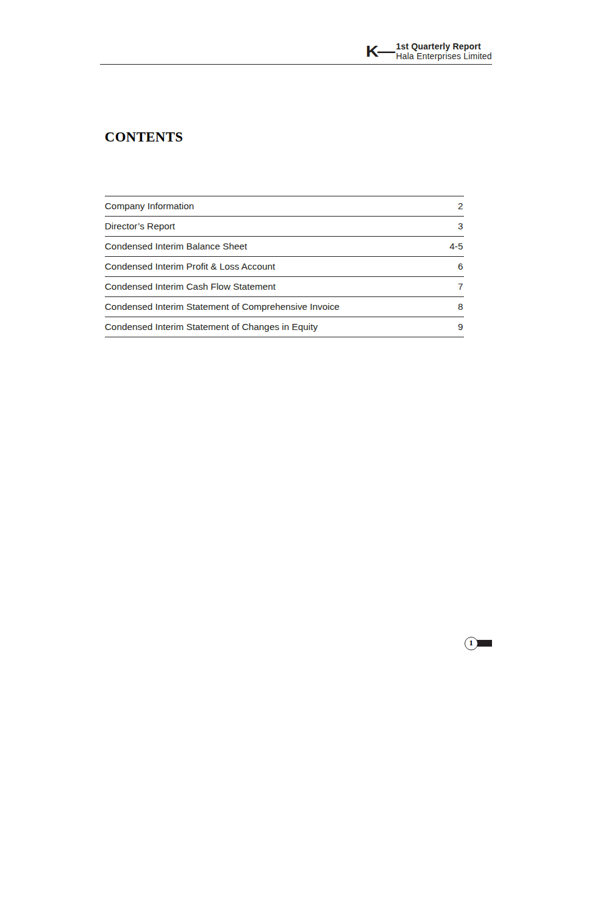K—
1st Quarterly Report
Hala Enterprises Limited
CONTENTS
| Company Information | 2 |
| Director’s Report | 3 |
| Condensed Interim Balance Sheet | 4-5 |
| Condensed Interim Profit & Loss Account | 6 |
| Condensed Interim Cash Flow Statement | 7 |
| Condensed Interim Statement of Comprehensive Invoice | 8 |
| Condensed Interim Statement of Changes in Equity | 9 |
1